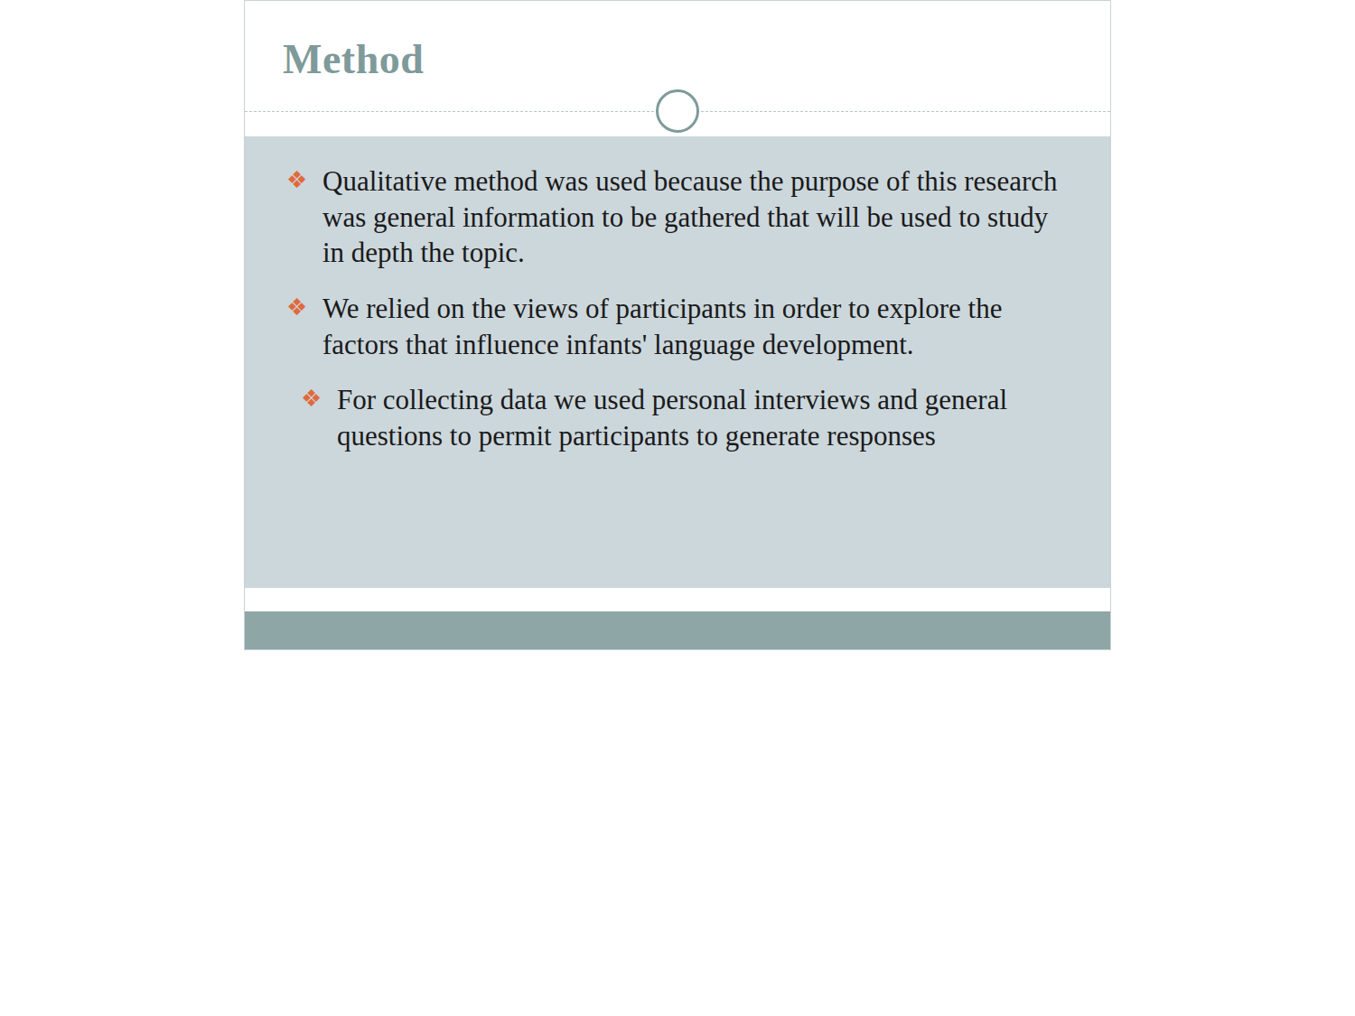Method
Qualitative method was used because the purpose of this research was general information to be gathered that will be used to study in depth the topic.
We relied on the views of participants in order to explore the factors that influence infants' language development.
For collecting data we used personal interviews and general questions to permit participants to generate responses